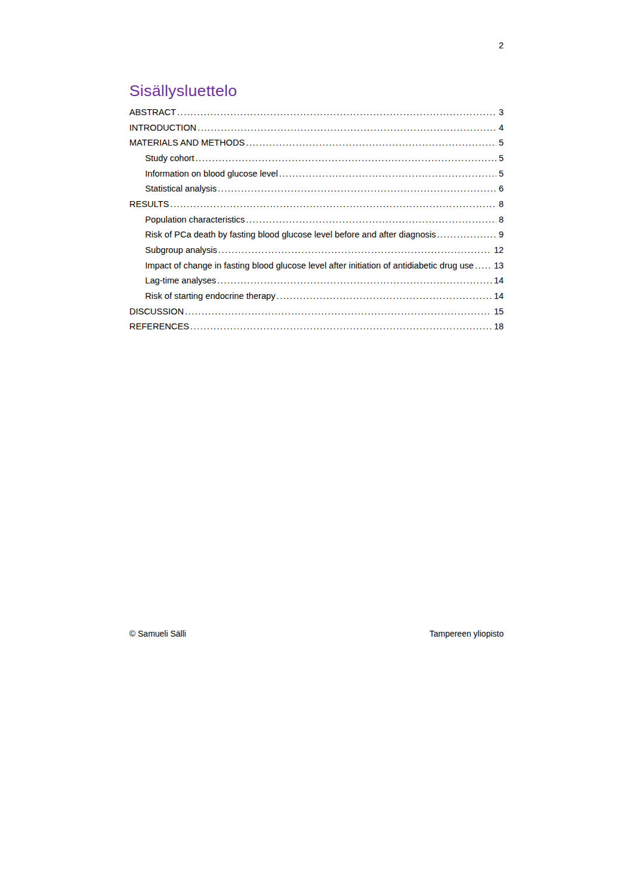2
Sisällysluettelo
ABSTRACT .................................................................................................................................. 3
INTRODUCTION ......................................................................................................................... 4
MATERIALS AND METHODS ....................................................................................................... 5
Study cohort ......................................................................................................................... 5
Information on blood glucose level ............................................................................................. 5
Statistical analysis ............................................................................................................... 6
RESULTS ..................................................................................................................................... 8
Population characteristics ......................................................................................................... 8
Risk of PCa death by fasting blood glucose level before and after diagnosis ............................... 9
Subgroup analysis .............................................................................................................. 12
Impact of change in fasting blood glucose level after initiation of antidiabetic drug use ............. 13
Lag-time analyses .............................................................................................................. 14
Risk of starting endocrine therapy ............................................................................................. 14
DISCUSSION .............................................................................................................................. 15
REFERENCES ........................................................................................................................... 18
© Samueli Sälli Tampereen yliopisto